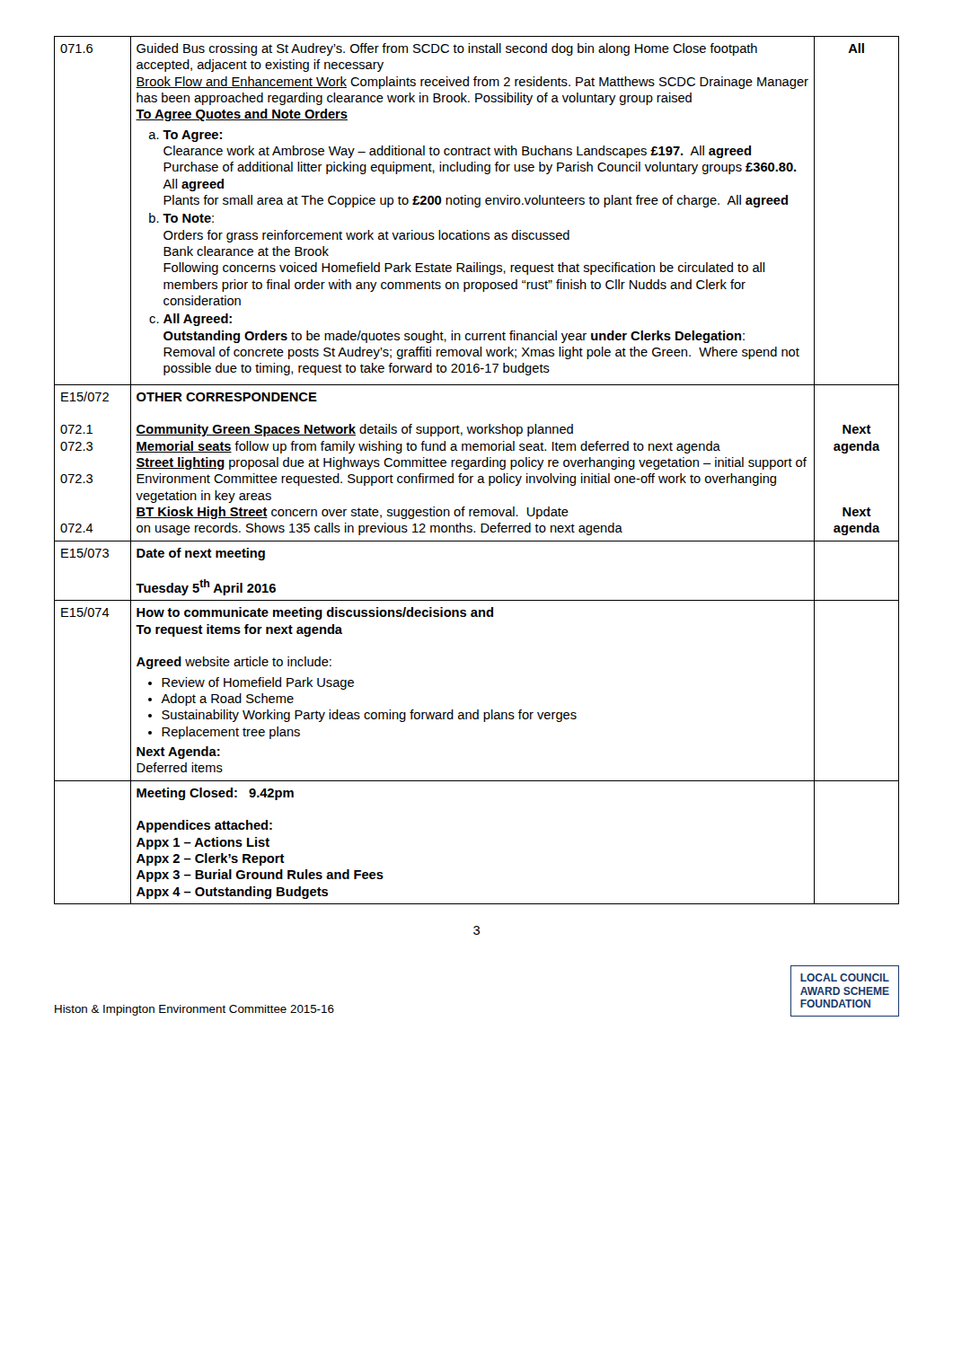| 071.6 | Guided Bus crossing at St Audrey’s. Offer from SCDC to install second dog bin along Home Close footpath accepted, adjacent to existing if necessary Brook Flow and Enhancement Work Complaints received from 2 residents. Pat Matthews SCDC Drainage Manager has been approached regarding clearance work in Brook. Possibility of a voluntary group raised To Agree Quotes and Note Orders To Agree: Clearance work at Ambrose Way – additional to contract with Buchans Landscapes £197. All agreed Purchase of additional litter picking equipment, including for use by Parish Council voluntary groups £360.80. All agreed Plants for small area at The Coppice up to £200 noting enviro.volunteers to plant free of charge. All agreed To Note : Orders for grass reinforcement work at various locations as discussed Bank clearance at the Brook Following concerns voiced Homefield Park Estate Railings, request that specification be circulated to all members prior to final order with any comments on proposed “rust” finish to Cllr Nudds and Clerk for consideration All Agreed: Outstanding Orders to be made/quotes sought, in current financial year under Clerks Delegation : Removal of concrete posts St Audrey’s; graffiti removal work; Xmas light pole at the Green. Where spend not possible due to timing, request to take forward to 2016-17 budgets | All |
| E15/072 072.1 072.3 072.3 072.4 | OTHER CORRESPONDENCE Community Green Spaces Network details of support, workshop planned Memorial seats follow up from family wishing to fund a memorial seat. Item deferred to next agenda Street lighting proposal due at Highways Committee regarding policy re overhanging vegetation – initial support of Environment Committee requested. Support confirmed for a policy involving initial one-off work to overhanging vegetation in key areas BT Kiosk High Street concern over state, suggestion of removal. Update on usage records. Shows 135 calls in previous 12 months. Deferred to next agenda | Next agenda Next agenda |
| E15/073 | Date of next meeting Tuesday 5 th April 2016 | |
| E15/074 | How to communicate meeting discussions/decisions and To request items for next agenda Agreed website article to include: Review of Homefield Park Usage Adopt a Road Scheme Sustainability Working Party ideas coming forward and plans for verges Replacement tree plans Next Agenda: Deferred items | |
| | Meeting Closed: 9.42pm Appendices attached: Appx 1 – Actions List Appx 2 – Clerk’s Report Appx 3 – Burial Ground Rules and Fees Appx 4 – Outstanding Budgets | |
3
Histon & Impington Environment Committee 2015-16
LOCAL COUNCIL
AWARD SCHEME
FOUNDATION